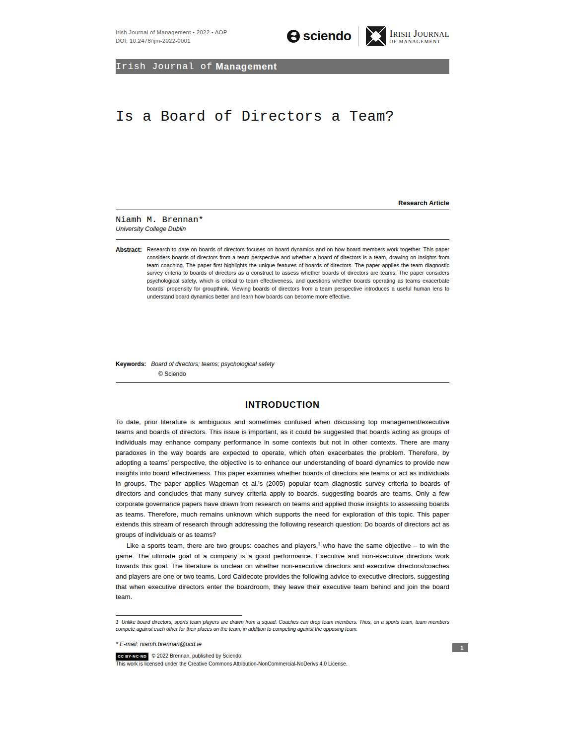Irish Journal of Management • 2022 • AOP
DOI: 10.2478/ijm-2022-0001
sciendo
IRISH JOURNAL
OF MANAGEMENT
Irish Journal of Management
Is a Board of Directors a Team?
Research Article
Niamh M. Brennan*
University College Dublin
Abstract:
Research to date on boards of directors focuses on board dynamics and on how board members work together. This paper considers boards of directors from a team perspective and whether a board of directors is a team, drawing on insights from team coaching. The paper first highlights the unique features of boards of directors. The paper applies the team diagnostic survey criteria to boards of directors as a construct to assess whether boards of directors are teams. The paper considers psychological safety, which is critical to team effectiveness, and questions whether boards operating as teams exacerbate boards’ propensity for groupthink. Viewing boards of directors from a team perspective introduces a useful human lens to understand board dynamics better and learn how boards can become more effective.
Keywords:
Board of directors; teams; psychological safety
© Sciendo
INTRODUCTION
To date, prior literature is ambiguous and sometimes confused when discussing top management/executive teams and boards of directors. This issue is important, as it could be suggested that boards acting as groups of individuals may enhance company performance in some contexts but not in other contexts. There are many paradoxes in the way boards are expected to operate, which often exacerbates the problem. Therefore, by adopting a teams’ perspective, the objective is to enhance our understanding of board dynamics to provide new insights into board effectiveness. This paper examines whether boards of directors are teams or act as individuals in groups. The paper applies Wageman et al.’s (2005) popular team diagnostic survey criteria to boards of directors and concludes that many survey criteria apply to boards, suggesting boards are teams. Only a few corporate governance papers have drawn from research on teams and applied those insights to assessing boards as teams. Therefore, much remains unknown which supports the need for exploration of this topic. This paper extends this stream of research through addressing the following research question: Do boards of directors act as groups of individuals or as teams?
Like a sports team, there are two groups: coaches and players,1 who have the same objective – to win the game. The ultimate goal of a company is a good performance. Executive and non-executive directors work towards this goal. The literature is unclear on whether non-executive directors and executive directors/coaches and players are one or two teams. Lord Caldecote provides the following advice to executive directors, suggesting that when executive directors enter the boardroom, they leave their executive team behind and join the board team.
1 Unlike board directors, sports team players are drawn from a squad. Coaches can drop team members. Thus, on a sports team, team members compete against each other for their places on the team, in addition to competing against the opposing team.
* E-mail: niamh.brennan@ucd.ie
CC BY-NC-ND© 2022 Brennan, published by Sciendo.
This work is licensed under the Creative Commons Attribution-NonCommercial-NoDerivs 4.0 License.
1